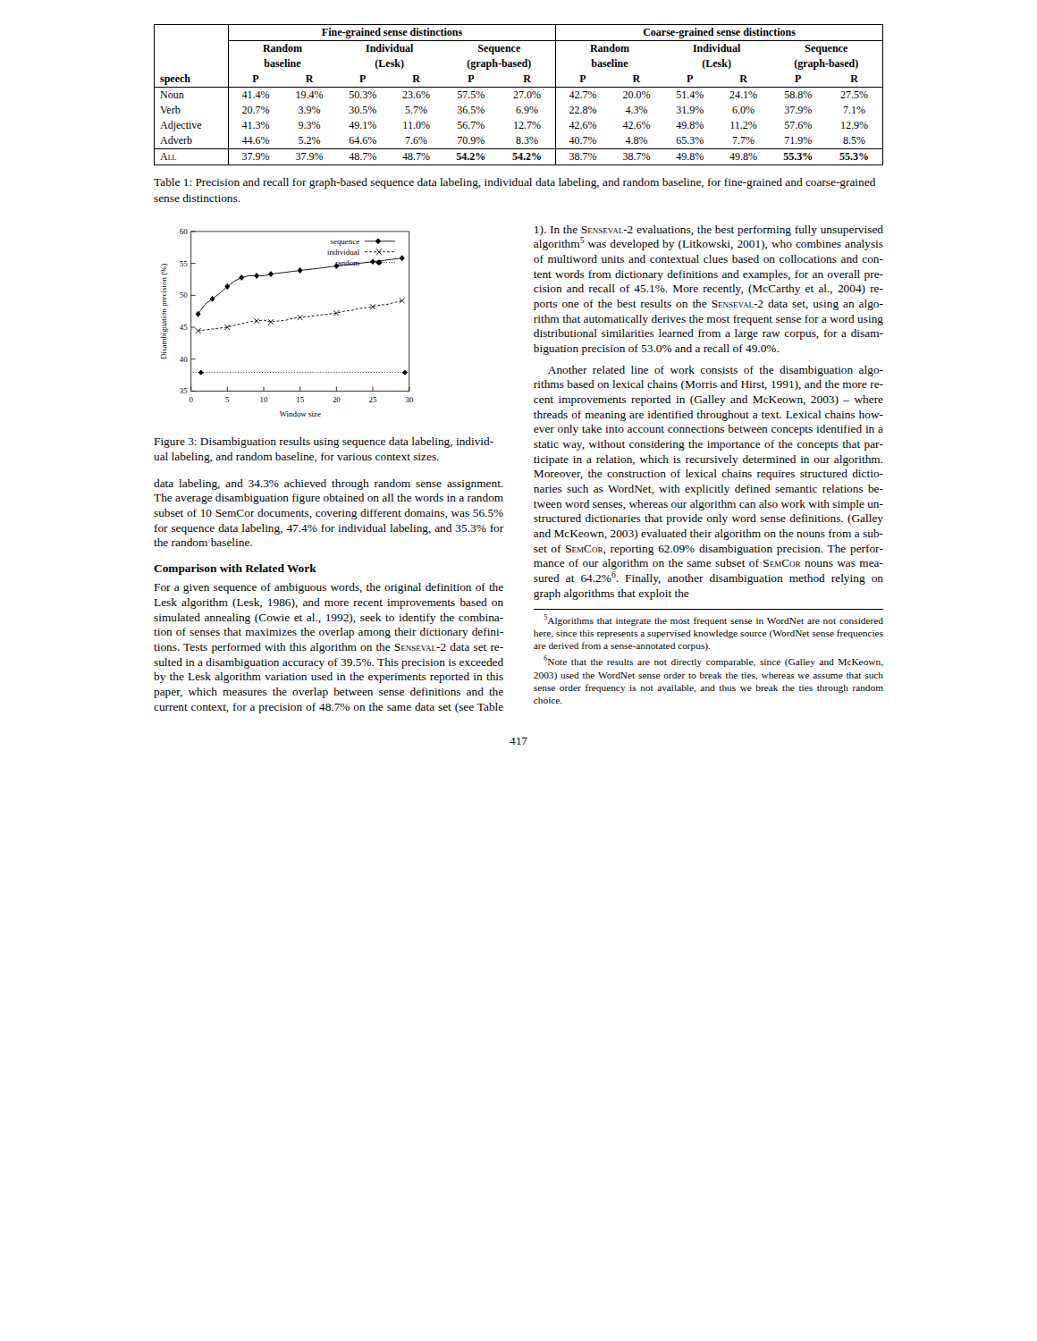Table 1: Precision and recall for graph-based sequence data labeling, individual data labeling, and random baseline, for fine-grained and coarse-grained sense distinctions.
| | Fine-grained sense distinctions | Coarse-grained sense distinctions |
| --- | --- | --- |
| Random | Individual | Sequence | Random | Individual | Sequence |
| baseline | (Lesk) | (graph-based) | baseline | (Lesk) | (graph-based) |
| speech | P | R | P | R | P | R | P | R | P | R | P | R |
| Noun | 41.4% | 19.4% | 50.3% | 23.6% | 57.5% | 27.0% | 42.7% | 20.0% | 51.4% | 24.1% | 58.8% | 27.5% |
| Verb | 20.7% | 3.9% | 30.5% | 5.7% | 36.5% | 6.9% | 22.8% | 4.3% | 31.9% | 6.0% | 37.9% | 7.1% |
| Adjective | 41.3% | 9.3% | 49.1% | 11.0% | 56.7% | 12.7% | 42.6% | 42.6% | 49.8% | 11.2% | 57.6% | 12.9% |
| Adverb | 44.6% | 5.2% | 64.6% | 7.6% | 70.9% | 8.3% | 40.7% | 4.8% | 65.3% | 7.7% | 71.9% | 8.5% |
| All | 37.9% | 37.9% | 48.7% | 48.7% | 54.2% | 54.2% | 38.7% | 38.7% | 49.8% | 49.8% | 55.3% | 55.3% |
35 40 45 50 55 60 0 5 10 15 20 25 30 Window size Disambiguation precision (%) sequence individual random
Figure 3: Disambiguation results using sequence data labeling, individual labeling, and random baseline, for various context sizes.
data labeling, and 34.3% achieved through random sense assignment. The average disambiguation figure obtained on all the words in a random subset of 10 SemCor documents, covering different domains, was 56.5% for sequence data labeling, 47.4% for individual labeling, and 35.3% for the random baseline.
Comparison with Related Work
For a given sequence of ambiguous words, the original definition of the Lesk algorithm (Lesk, 1986), and more recent improvements based on simulated annealing (Cowie et al., 1992), seek to identify the combination of senses that maximizes the overlap among their dictionary definitions. Tests performed with this algorithm on the Senseval-2 data set resulted in a disambiguation accuracy of 39.5%. This precision is exceeded by the Lesk algorithm variation used in the experiments reported in this paper, which measures the overlap between sense definitions and the current context, for a precision of 48.7% on the same data set (see Table 1). In the Senseval-2 evaluations, the best performing fully unsupervised algorithm5 was developed by (Litkowski, 2001), who combines analysis of multiword units and contextual clues based on collocations and content words from dictionary definitions and examples, for an overall precision and recall of 45.1%. More recently, (McCarthy et al., 2004) reports one of the best results on the Senseval-2 data set, using an algorithm that automatically derives the most frequent sense for a word using distributional similarities learned from a large raw corpus, for a disambiguation precision of 53.0% and a recall of 49.0%.
Another related line of work consists of the disambiguation algorithms based on lexical chains (Morris and Hirst, 1991), and the more recent improvements reported in (Galley and McKeown, 2003) – where threads of meaning are identified throughout a text. Lexical chains however only take into account connections between concepts identified in a static way, without considering the importance of the concepts that participate in a relation, which is recursively determined in our algorithm. Moreover, the construction of lexical chains requires structured dictionaries such as WordNet, with explicitly defined semantic relations between word senses, whereas our algorithm can also work with simple unstructured dictionaries that provide only word sense definitions. (Galley and McKeown, 2003) evaluated their algorithm on the nouns from a subset of SemCor, reporting 62.09% disambiguation precision. The performance of our algorithm on the same subset of SemCor nouns was measured at 64.2%6. Finally, another disambiguation method relying on graph algorithms that exploit the
5Algorithms that integrate the most frequent sense in WordNet are not considered here, since this represents a supervised knowledge source (WordNet sense frequencies are derived from a sense-annotated corpus).
6Note that the results are not directly comparable, since (Galley and McKeown, 2003) used the WordNet sense order to break the ties, whereas we assume that such sense order frequency is not available, and thus we break the ties through random choice.
417